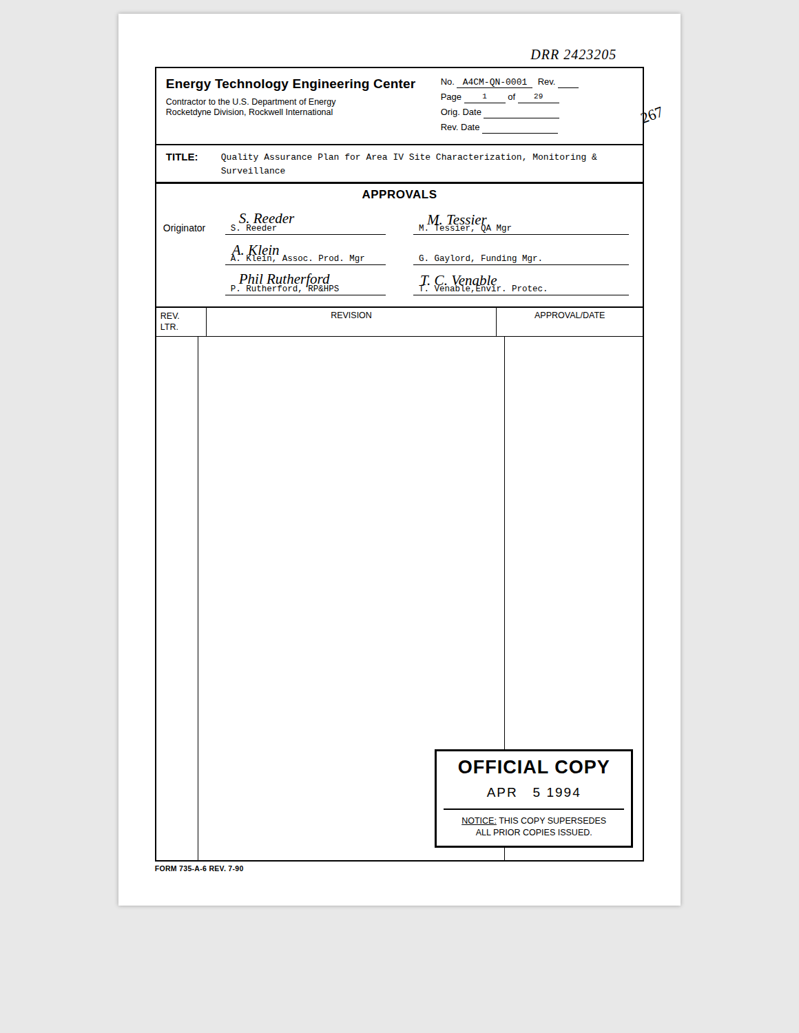DRR 2423205
Energy Technology Engineering Center
Contractor to the U.S. Department of Energy
Rocketdyne Division, Rockwell International
No. A4CM-QN-0001 Rev.
Page 1 of 29
Orig. Date
Rev. Date
267
TITLE:
Quality Assurance Plan for Area IV Site Characterization, Monitoring &
Surveillance
APPROVALS
Originator
S. Reeder S. Reeder
A. Klein A. Klein, Assoc. Prod. Mgr
Phil Rutherford P. Rutherford, RP&HPS
M. Tessier M. Tessier, QA Mgr
G. Gaylord, Funding Mgr.
T. C. Venable T. Venable,Envir. Protec.
REV.
LTR.
REVISION
APPROVAL/DATE
OFFICIAL COPY
APR 5 1994
NOTICE: THIS COPY SUPERSEDES
ALL PRIOR COPIES ISSUED.
FORM 735-A-6 REV. 7-90